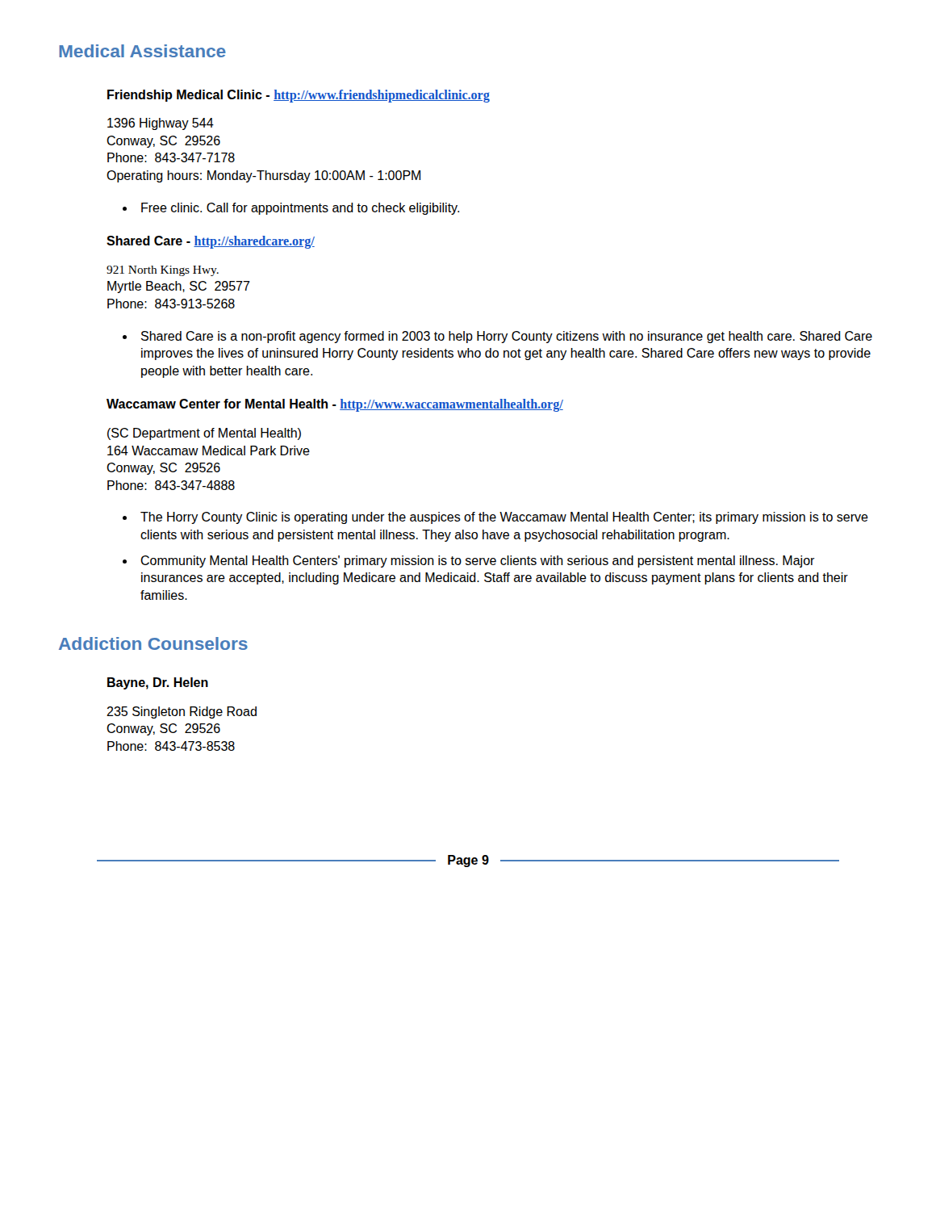Medical Assistance
Friendship Medical Clinic - http://www.friendshipmedicalclinic.org
1396 Highway 544
Conway, SC 29526
Phone: 843-347-7178
Operating hours: Monday-Thursday 10:00AM - 1:00PM
Free clinic. Call for appointments and to check eligibility.
Shared Care - http://sharedcare.org/
921 North Kings Hwy.
Myrtle Beach, SC 29577
Phone: 843-913-5268
Shared Care is a non-profit agency formed in 2003 to help Horry County citizens with no insurance get health care. Shared Care improves the lives of uninsured Horry County residents who do not get any health care. Shared Care offers new ways to provide people with better health care.
Waccamaw Center for Mental Health - http://www.waccamawmentalhealth.org/
(SC Department of Mental Health)
164 Waccamaw Medical Park Drive
Conway, SC 29526
Phone: 843-347-4888
The Horry County Clinic is operating under the auspices of the Waccamaw Mental Health Center; its primary mission is to serve clients with serious and persistent mental illness. They also have a psychosocial rehabilitation program.
Community Mental Health Centers' primary mission is to serve clients with serious and persistent mental illness. Major insurances are accepted, including Medicare and Medicaid. Staff are available to discuss payment plans for clients and their families.
Addiction Counselors
Bayne, Dr. Helen
235 Singleton Ridge Road
Conway, SC 29526
Phone: 843-473-8538
Page 9